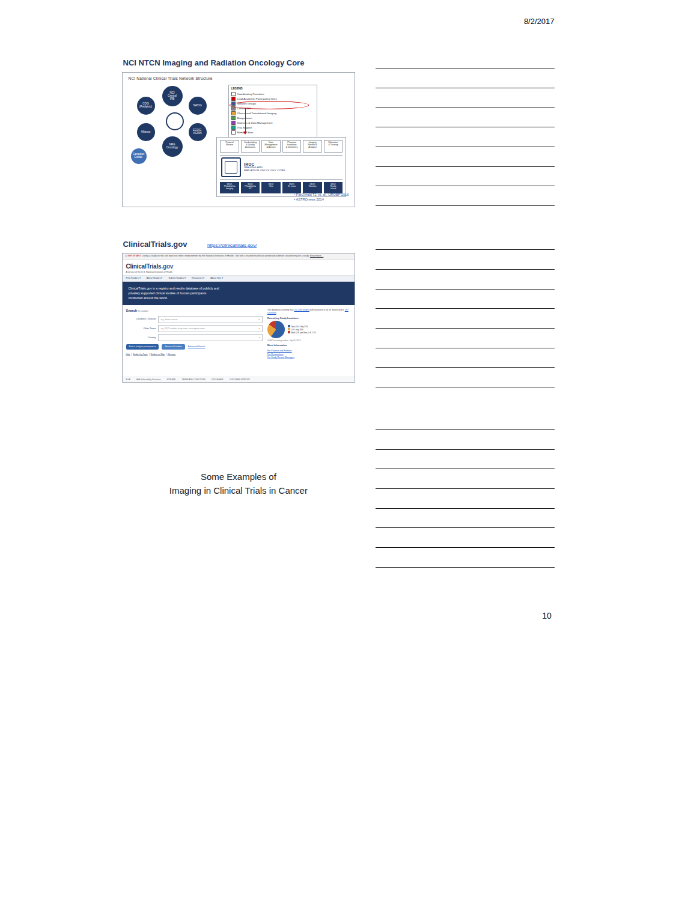8/2/2017
NCI NTCN Imaging and Radiation Oncology Core
NCI National Clinical Trials Network Structure
NCI
Central
IRB
SWOG
ECOG-
ACRIN
NRG
Oncology
Alliance
COG
(Pediatric)
Canadian
Collab.
LEGEND
Coordinating Functions
Lead Academic Participating Sites
Network Groups
Central IRB
Clinical and Translational Imaging
Biospecimen
Statistics & Data Management
Trial Support
Member Sites
Protocol
Review
Credentialing
& Quality
Assurance
Data
Management
& Archive
Phantom
Irradiation
& Dosimetry
Imaging
Review &
Analysis
Education
& Training
IROC IMAGING AND
RADIATION ONCOLOGY CORE
IROC
Philadelphia
Imaging
IROC
Philadelphia
RT
IROC
Ohio
IROC
St. Louis
IROC
Houston
IROC
Rhode
Island
• FitzGerald TJ, et. al., IJROBP 2016
• ASTROnews 2014
ClinicalTrials.gov
https://clinicaltrials.gov/
⚠ IMPORTANT: Listing a study on this site does not reflect endorsement by the National Institutes of Health. Talk with a trusted healthcare professional before volunteering for a study. Read more…
ClinicalTrials.gov
A service of the U.S. National Institutes of Health
Find Studies ▾ About Studies ▾ Submit Studies ▾ Resources ▾ About Site ▾
ClinicalTrials.gov is a registry and results database of publicly and
privately supported clinical studies of human participants
conducted around the world.
Search for studies:
Condition / Disease
e.g., breast cancer✕
Other Terms
e.g., NCT number, drug name, investigator name✕
Country
▾
Find a study to participate in Search all studies Advanced Search
Help | Studies by Topic | Studies on Map | Glossary
The database currently has 242,494 studies with locations in all 50 States and in 197 countries.
Recruiting Study Locations
Non-U.S. Only 57%
U.S. only 26%
Both U.S. and Non-U.S. 17%
13,842 recruiting studies. July 20, 2017.
More Information
For Patients and Families For Researchers For Study Record Managers
FOIA HHS Vulnerability Disclosure SITE MAP TERMS AND CONDITIONS DISCLAIMER CUSTOMER SUPPORT
Some Examples of
Imaging in Clinical Trials in Cancer
10